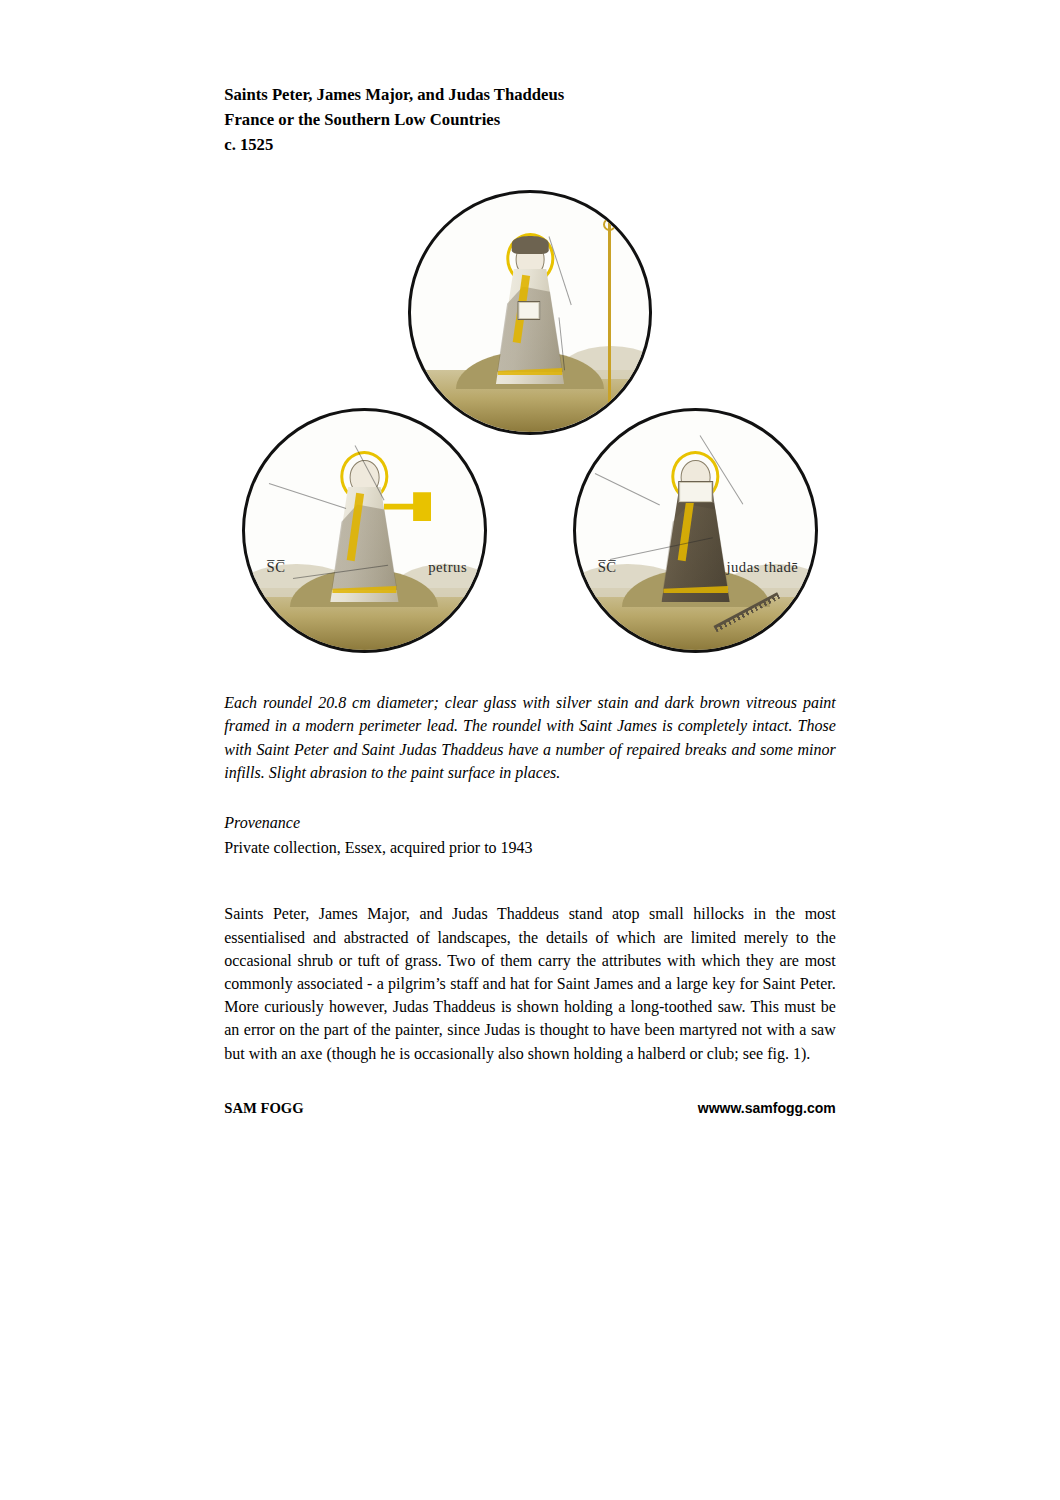Saints Peter, James Major, and Judas Thaddeus France or the Southern Low Countries c. 1525
S̅C̅ petrus
S̅C̅ judas thadē
Each roundel 20.8 cm diameter; clear glass with silver stain and dark brown vitreous paint framed in a modern perimeter lead. The roundel with Saint James is completely intact. Those with Saint Peter and Saint Judas Thaddeus have a number of repaired breaks and some minor infills. Slight abrasion to the paint surface in places.
Provenance
Private collection, Essex, acquired prior to 1943
Saints Peter, James Major, and Judas Thaddeus stand atop small hillocks in the most essentialised and abstracted of landscapes, the details of which are limited merely to the occasional shrub or tuft of grass. Two of them carry the attributes with which they are most commonly associated - a pilgrim’s staff and hat for Saint James and a large key for Saint Peter. More curiously however, Judas Thaddeus is shown holding a long-toothed saw. This must be an error on the part of the painter, since Judas is thought to have been martyred not with a saw but with an axe (though he is occasionally also shown holding a halberd or club; see fig. 1).
SAM FOGG wwww.samfogg.com